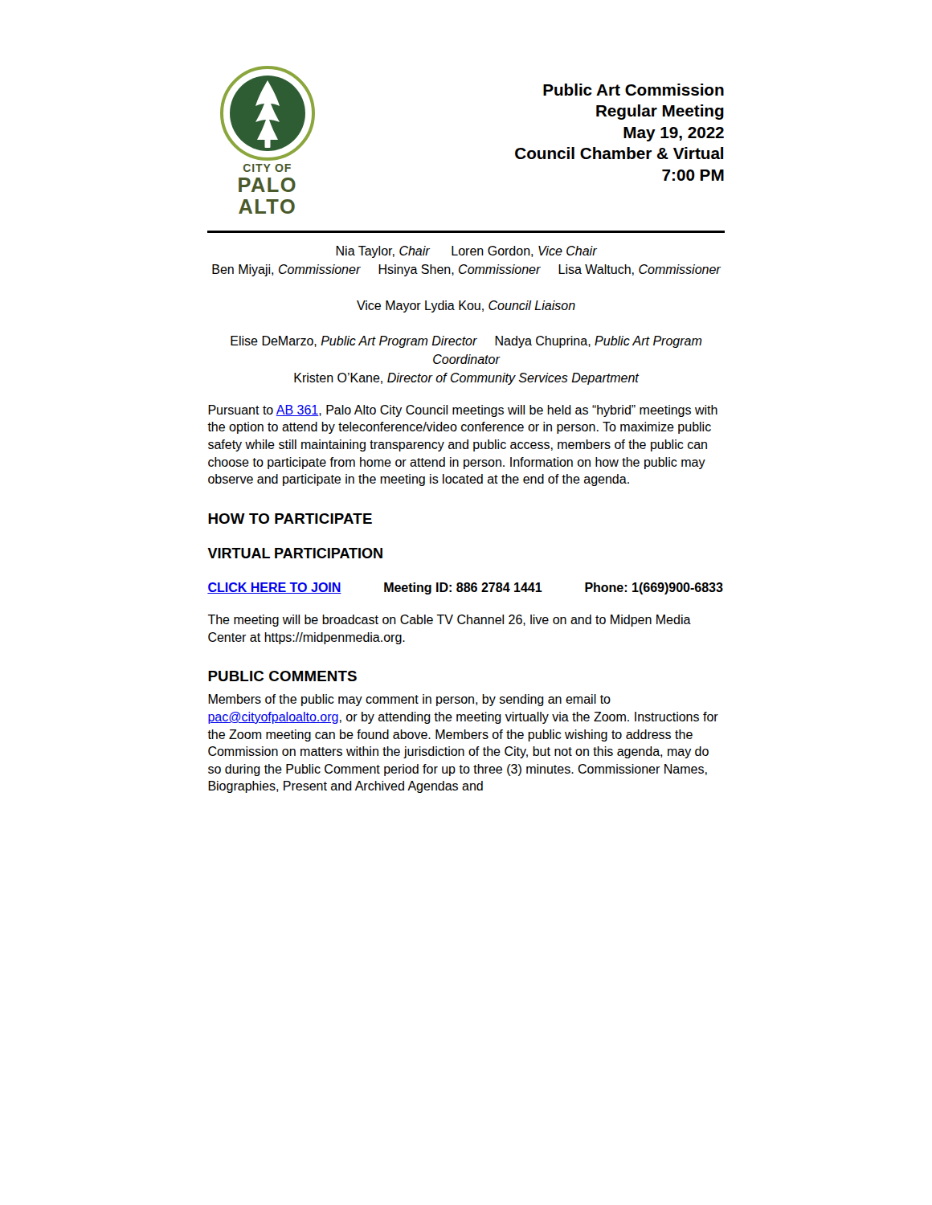CITY OF
PALO
ALTO
Public Art Commission
Regular Meeting
May 19, 2022
Council Chamber & Virtual
7:00 PM
Nia Taylor, Chair Loren Gordon, Vice Chair
Ben Miyaji, Commissioner Hsinya Shen, Commissioner Lisa Waltuch, Commissioner
Vice Mayor Lydia Kou, Council Liaison
Elise DeMarzo, Public Art Program Director Nadya Chuprina, Public Art Program Coordinator
Kristen O’Kane, Director of Community Services Department
Pursuant to AB 361, Palo Alto City Council meetings will be held as “hybrid” meetings with the option to attend by teleconference/video conference or in person. To maximize public safety while still maintaining transparency and public access, members of the public can choose to participate from home or attend in person. Information on how the public may observe and participate in the meeting is located at the end of the agenda.
HOW TO PARTICIPATE
VIRTUAL PARTICIPATION
CLICK HERE TO JOIN Meeting ID: 886 2784 1441 Phone: 1(669)900-6833
The meeting will be broadcast on Cable TV Channel 26, live on and to Midpen Media Center at https://midpenmedia.org.
PUBLIC COMMENTS
Members of the public may comment in person, by sending an email to pac@cityofpaloalto.org, or by attending the meeting virtually via the Zoom. Instructions for the Zoom meeting can be found above. Members of the public wishing to address the Commission on matters within the jurisdiction of the City, but not on this agenda, may do so during the Public Comment period for up to three (3) minutes. Commissioner Names, Biographies, Present and Archived Agendas and